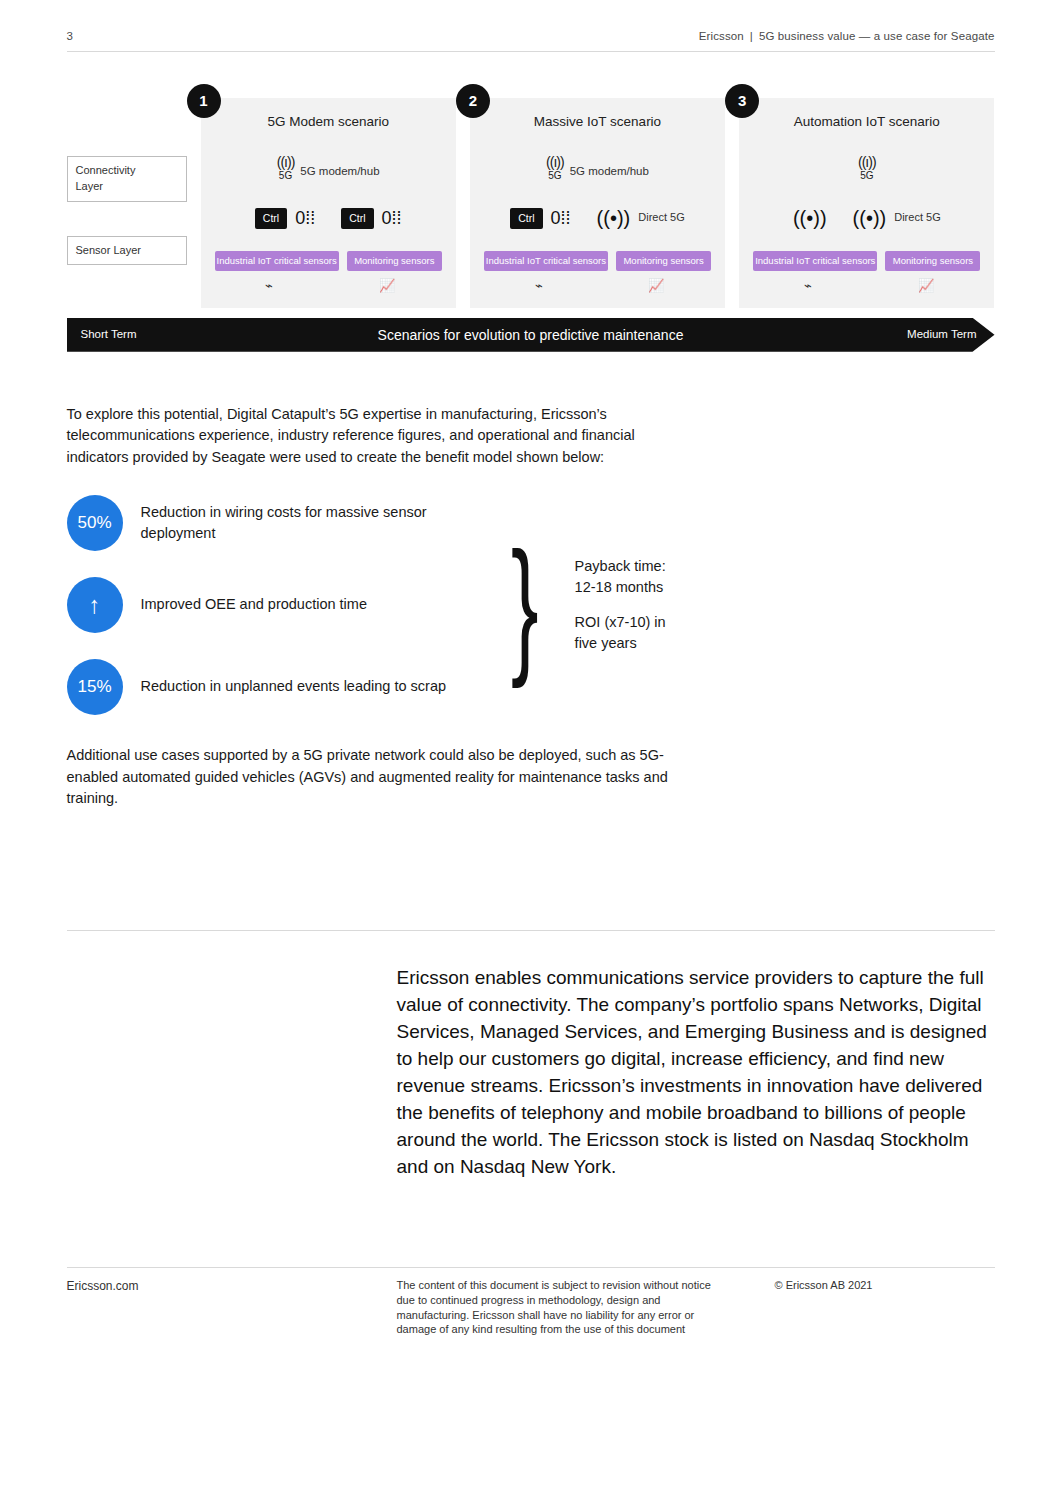3
Ericsson|5G business value — a use case for Seagate
Connectivity
Layer
Sensor Layer
1
5G Modem scenario
((ı)) 5G
5G modem/hub
Ctrl 0⁞⁞
Ctrl 0⁞⁞
Industrial IoT critical sensors
Monitoring sensors
⌁ 📈
2
Massive IoT scenario
((ı)) 5G
5G modem/hub
Ctrl 0⁞⁞
((•)) Direct 5G
Industrial IoT critical sensors
Monitoring sensors
⌁ 📈
3
Automation IoT scenario
((ı)) 5G
((•))
((•)) Direct 5G
Industrial IoT critical sensors
Monitoring sensors
⌁ 📈
Short Term Medium Term
Scenarios for evolution to predictive maintenance
To explore this potential, Digital Catapult’s 5G expertise in manufacturing, Ericsson’s telecommunications experience, industry reference figures, and operational and financial indicators provided by Seagate were used to create the benefit model shown below:
50%
Reduction in wiring costs for massive sensor deployment
↑
Improved OEE and production time
15%
Reduction in unplanned events leading to scrap
}
Payback time:
12-18 months
ROI (x7-10) in
five years
Additional use cases supported by a 5G private network could also be deployed, such as 5G-enabled automated guided vehicles (AGVs) and augmented reality for maintenance tasks and training.
Ericsson enables communications service providers to capture the full value of connectivity. The company’s portfolio spans Networks, Digital Services, Managed Services, and Emerging Business and is designed to help our customers go digital, increase efficiency, and find new revenue streams. Ericsson’s investments in innovation have delivered the benefits of telephony and mobile broadband to billions of people around the world. The Ericsson stock is listed on Nasdaq Stockholm and on Nasdaq New York.
Ericsson.com
The content of this document is subject to revision without notice due to continued progress in methodology, design and manufacturing. Ericsson shall have no liability for any error or damage of any kind resulting from the use of this document
© Ericsson AB 2021